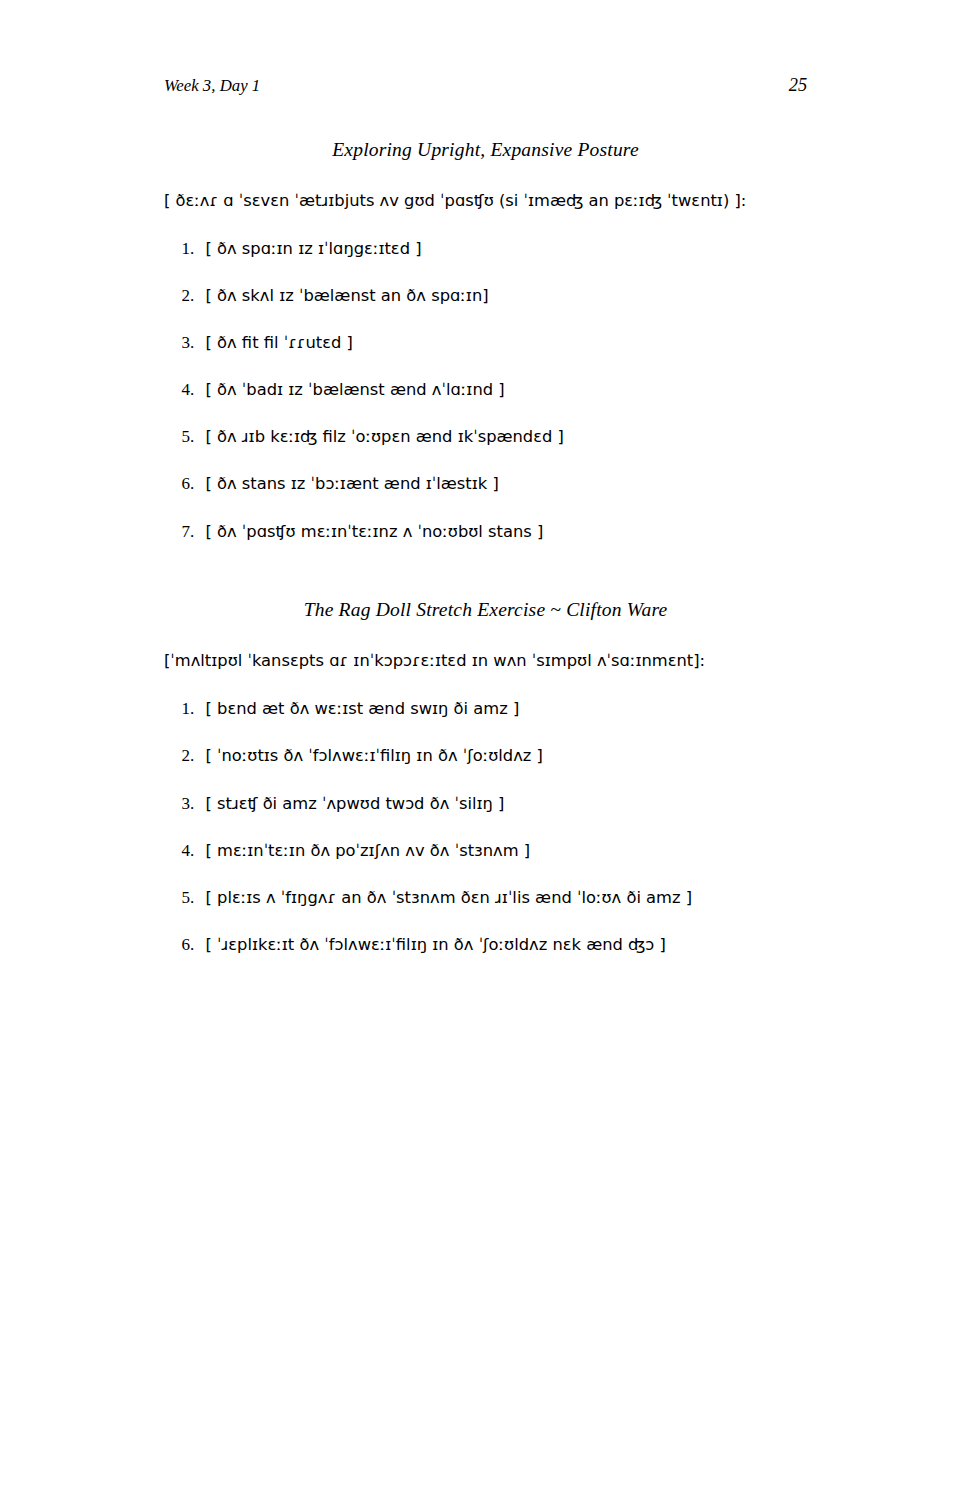Week 3, Day 1 25
Exploring Upright, Expansive Posture
[ ðɛːʌɾ ɑ ˈsɛvɛn ˈætɹɪbjuts ʌv gʊd ˈpɑsʧʊ (si ˈɪmæʤ an pɛːɪʤ ˈtwɛntɪ) ]:
[ ðʌ spɑːɪn ɪz ɪˈlɑŋgɛːɪtɛd ]
[ ðʌ skʌl ɪz ˈbælænst an ðʌ spɑːɪn]
[ ðʌ fit fil ˈɾɾutɛd ]
[ ðʌ ˈbadɪ ɪz ˈbælænst ænd ʌˈlɑːɪnd ]
[ ðʌ ɹɪb kɛːɪʤ filz ˈoːʊpɛn ænd ɪkˈspændɛd ]
[ ðʌ stans ɪz ˈbɔːɪænt ænd ɪˈlæstɪk ]
[ ðʌ ˈpɑsʧʊ mɛːɪnˈtɛːɪnz ʌ ˈnoːʊbʊl stans ]
The Rag Doll Stretch Exercise ~ Clifton Ware
[ˈmʌltɪpʊl ˈkansɛpts ɑɾ ɪnˈkɔpɔɾɛːɪtɛd ɪn wʌn ˈsɪmpʊl ʌˈsɑːɪnmɛnt]:
[ bɛnd æt ðʌ wɛːɪst ænd swɪŋ ði amz ]
[ ˈnoːʊtɪs ðʌ ˈfɔlʌwɛːɪˈfilɪŋ ɪn ðʌ ˈʃoːʊldʌz ]
[ stɹɛʧ ði amz ˈʌpwʊd twɔd ðʌ ˈsilɪŋ ]
[ mɛːɪnˈtɛːɪn ðʌ poˈzɪʃʌn ʌv ðʌ ˈstɜnʌm ]
[ plɛːɪs ʌ ˈfɪŋgʌɾ an ðʌ ˈstɜnʌm ðɛn ɹɪˈlis ænd ˈloːʊʌ ði amz ]
[ ˈɹɛplɪkɛːɪt ðʌ ˈfɔlʌwɛːɪˈfilɪŋ ɪn ðʌ ˈʃoːʊldʌz nɛk ænd ʤɔ ]